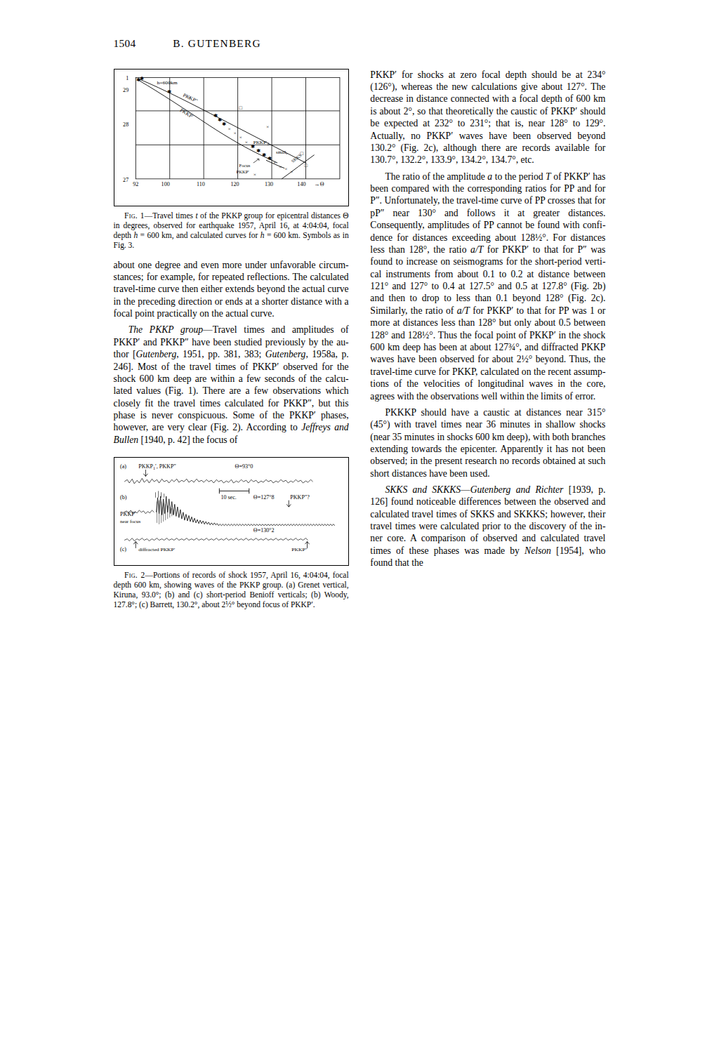1504 B. GUTENBERG
1 29 28 27 92 100 110 120 130 140 →Θ h=600km ✱ ✱ ✱ × ✱ ✱ ✱ × × × × ✱ ✱ ✱ ✱ × × × × □ × □ □ × PKKP″ PKKP′ PKKP′2 smalls SKKS Focus PKKP′
Fig. 1—Travel times t of the PKKP group for epicentral distances Θ in degrees, observed for earthquake 1957, April 16, at 4:04:04, focal depth h = 600 km, and calculated curves for h = 600 km. Symbols as in Fig. 3.
about one degree and even more under unfavorable circumstances; for example, for repeated reflections. The calculated travel-time curve then either extends beyond the actual curve in the preceding direction or ends at a shorter distance with a focal point practically on the actual curve.
The PKKP group—Travel times and amplitudes of PKKP′ and PKKP″ have been studied previously by the author [Gutenberg, 1951, pp. 381, 383; Gutenberg, 1958a, p. 246]. Most of the travel times of PKKP′ observed for the shock 600 km deep are within a few seconds of the calculated values (Fig. 1). There are a few observations which closely fit the travel times calculated for PKKP″, but this phase is never conspicuous. Some of the PKKP′ phases, however, are very clear (Fig. 2). According to Jeffreys and Bullen [1940, p. 42] the focus of
(a) PKKP1′, PKKP″ Θ=93°0 (b) 10 sec. Θ=127°8 PKKP″? PKKP′ near focus Θ=130°2 (c) diffracted PKKP′ PKKP″
Fig. 2—Portions of records of shock 1957, April 16, 4:04:04, focal depth 600 km, showing waves of the PKKP group. (a) Grenet vertical, Kiruna, 93.0°; (b) and (c) short-period Benioff verticals; (b) Woody, 127.8°; (c) Barrett, 130.2°, about 2½° beyond focus of PKKP′.
PKKP′ for shocks at zero focal depth should be at 234° (126°), whereas the new calculations give about 127°. The decrease in distance connected with a focal depth of 600 km is about 2°, so that theoretically the caustic of PKKP′ should be expected at 232° to 231°; that is, near 128° to 129°. Actually, no PKKP′ waves have been observed beyond 130.2° (Fig. 2c), although there are records available for 130.7°, 132.2°, 133.9°, 134.2°, 134.7°, etc.
The ratio of the amplitude a to the period T of PKKP′ has been compared with the corresponding ratios for PP and for P″. Unfortunately, the travel-time curve of PP crosses that for pP″ near 130° and follows it at greater distances. Consequently, amplitudes of PP cannot be found with confidence for distances exceeding about 128½°. For distances less than 128°, the ratio a/T for PKKP′ to that for P″ was found to increase on seismograms for the short-period vertical instruments from about 0.1 to 0.2 at distance between 121° and 127° to 0.4 at 127.5° and 0.5 at 127.8° (Fig. 2b) and then to drop to less than 0.1 beyond 128° (Fig. 2c). Similarly, the ratio of a/T for PKKP′ to that for PP was 1 or more at distances less than 128° but only about 0.5 between 128° and 128½°. Thus the focal point of PKKP′ in the shock 600 km deep has been at about 127¾°, and diffracted PKKP waves have been observed for about 2½° beyond. Thus, the travel-time curve for PKKP, calculated on the recent assumptions of the velocities of longitudinal waves in the core, agrees with the observations well within the limits of error.
PKKKP should have a caustic at distances near 315° (45°) with travel times near 36 minutes in shallow shocks (near 35 minutes in shocks 600 km deep), with both branches extending towards the epicenter. Apparently it has not been observed; in the present research no records obtained at such short distances have been used.
SKKS and SKKKS—Gutenberg and Richter [1939, p. 126] found noticeable differences between the observed and calculated travel times of SKKS and SKKKS; however, their travel times were calculated prior to the discovery of the inner core. A comparison of observed and calculated travel times of these phases was made by Nelson [1954], who found that the